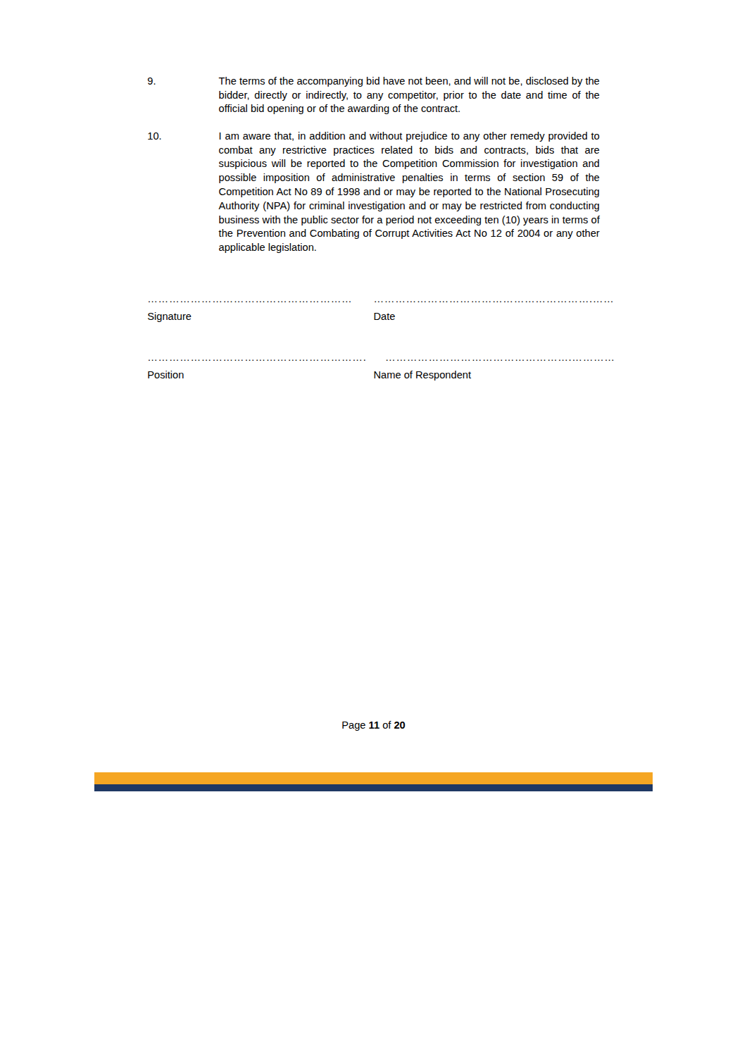9.
The terms of the accompanying bid have not been, and will not be, disclosed by the bidder, directly or indirectly, to any competitor, prior to the date and time of the official bid opening or of the awarding of the contract.
10.
I am aware that, in addition and without prejudice to any other remedy provided to combat any restrictive practices related to bids and contracts, bids that are suspicious will be reported to the Competition Commission for investigation and possible imposition of administrative penalties in terms of section 59 of the Competition Act No 89 of 1998 and or may be reported to the National Prosecuting Authority (NPA) for criminal investigation and or may be restricted from conducting business with the public sector for a period not exceeding ten (10) years in terms of the Prevention and Combating of Corrupt Activities Act No 12 of 2004 or any other applicable legislation.
…………………………………………………
…………………………………………………….……
Signature
Date
…………………………………………………….
…………………………………………….…………
Position
Name of Respondent
Page 11 of 20